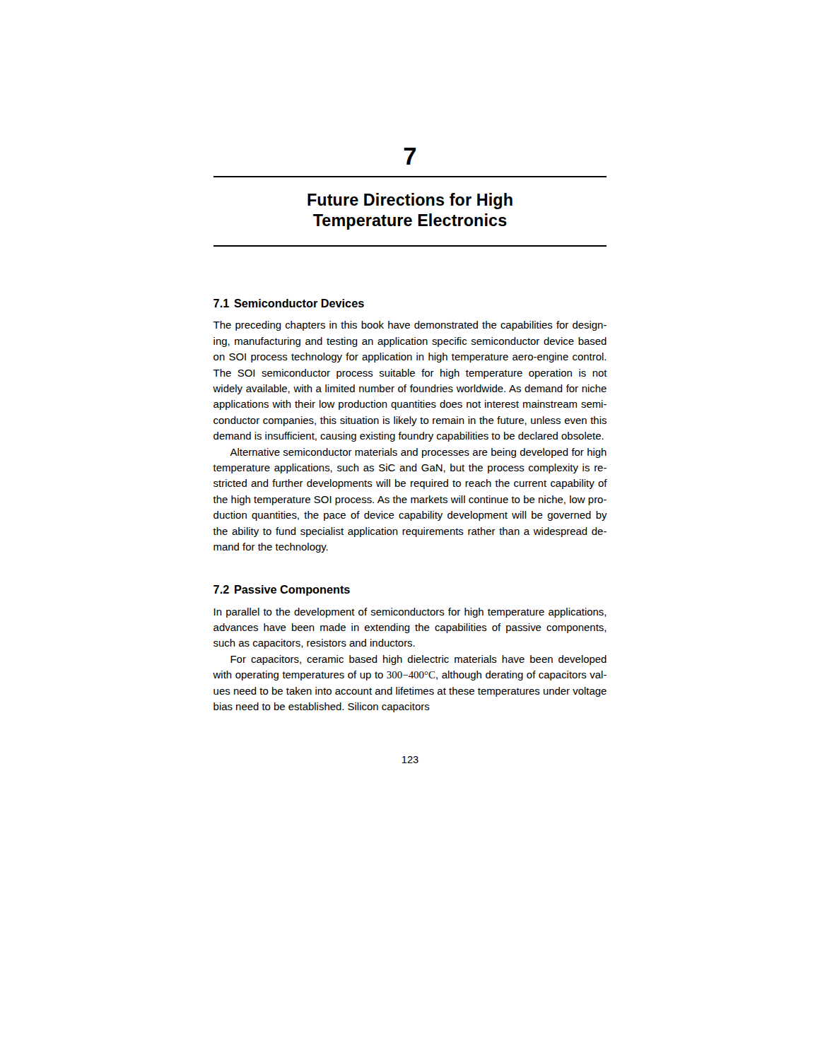7
Future Directions for High
Temperature Electronics
7.1 Semiconductor Devices
The preceding chapters in this book have demonstrated the capabilities for designing, manufacturing and testing an application specific semiconductor device based on SOI process technology for application in high temperature aero-engine control. The SOI semiconductor process suitable for high temperature operation is not widely available, with a limited number of foundries worldwide. As demand for niche applications with their low production quantities does not interest mainstream semiconductor companies, this situation is likely to remain in the future, unless even this demand is insufficient, causing existing foundry capabilities to be declared obsolete.
Alternative semiconductor materials and processes are being developed for high temperature applications, such as SiC and GaN, but the process complexity is restricted and further developments will be required to reach the current capability of the high temperature SOI process. As the markets will continue to be niche, low production quantities, the pace of device capability development will be governed by the ability to fund specialist application requirements rather than a widespread demand for the technology.
7.2 Passive Components
In parallel to the development of semiconductors for high temperature applications, advances have been made in extending the capabilities of passive components, such as capacitors, resistors and inductors.
For capacitors, ceramic based high dielectric materials have been developed with operating temperatures of up to 300−400°C, although derating of capacitors values need to be taken into account and lifetimes at these temperatures under voltage bias need to be established. Silicon capacitors
123